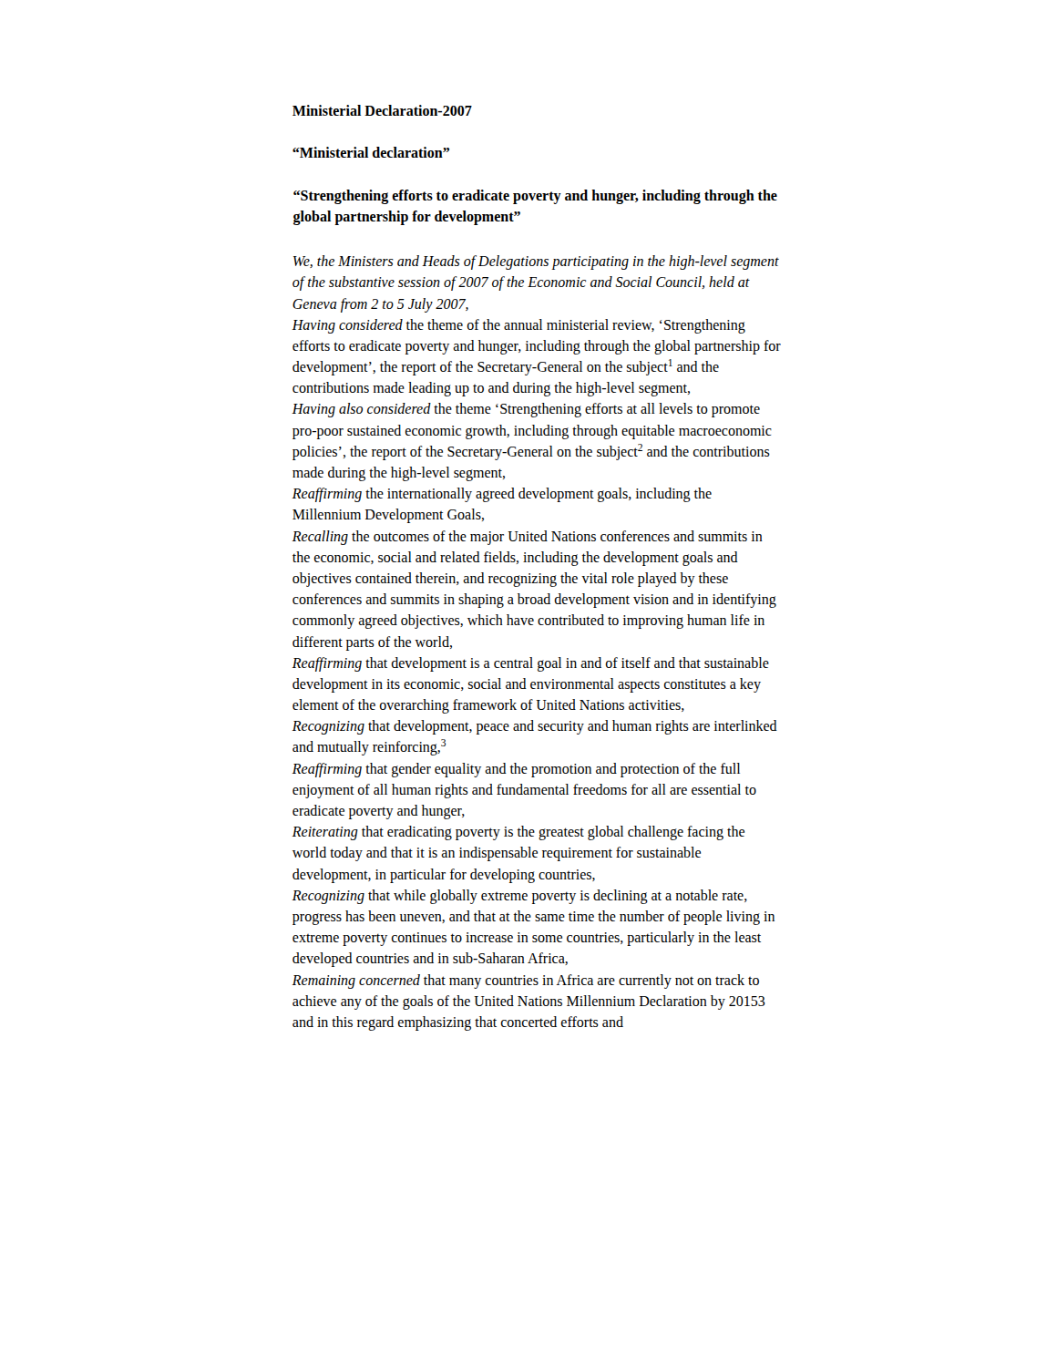Ministerial Declaration-2007
“Ministerial declaration”
“Strengthening efforts to eradicate poverty and hunger, including through the global partnership for development”
We, the Ministers and Heads of Delegations participating in the high-level segment of the substantive session of 2007 of the Economic and Social Council, held at Geneva from 2 to 5 July 2007,
Having considered the theme of the annual ministerial review, ‘Strengthening efforts to eradicate poverty and hunger, including through the global partnership for development’, the report of the Secretary-General on the subject1 and the contributions made leading up to and during the high-level segment,
Having also considered the theme ‘Strengthening efforts at all levels to promote pro-poor sustained economic growth, including through equitable macroeconomic policies’, the report of the Secretary-General on the subject2 and the contributions made during the high-level segment,
Reaffirming the internationally agreed development goals, including the Millennium Development Goals,
Recalling the outcomes of the major United Nations conferences and summits in the economic, social and related fields, including the development goals and objectives contained therein, and recognizing the vital role played by these conferences and summits in shaping a broad development vision and in identifying commonly agreed objectives, which have contributed to improving human life in different parts of the world,
Reaffirming that development is a central goal in and of itself and that sustainable development in its economic, social and environmental aspects constitutes a key element of the overarching framework of United Nations activities,
Recognizing that development, peace and security and human rights are interlinked and mutually reinforcing,3
Reaffirming that gender equality and the promotion and protection of the full enjoyment of all human rights and fundamental freedoms for all are essential to eradicate poverty and hunger,
Reiterating that eradicating poverty is the greatest global challenge facing the world today and that it is an indispensable requirement for sustainable development, in particular for developing countries,
Recognizing that while globally extreme poverty is declining at a notable rate, progress has been uneven, and that at the same time the number of people living in extreme poverty continues to increase in some countries, particularly in the least developed countries and in sub-Saharan Africa,
Remaining concerned that many countries in Africa are currently not on track to achieve any of the goals of the United Nations Millennium Declaration by 20153 and in this regard emphasizing that concerted efforts and